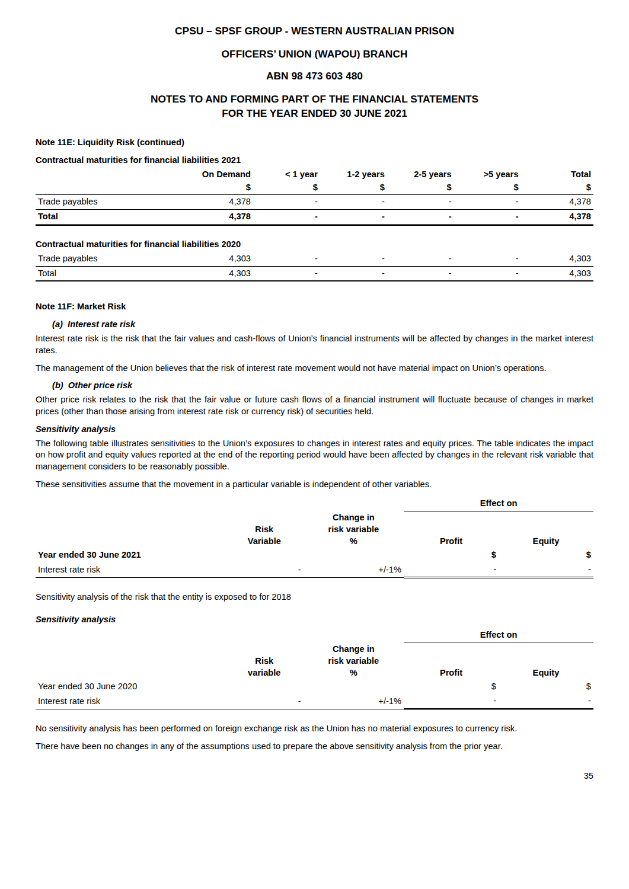CPSU – SPSF GROUP - WESTERN AUSTRALIAN PRISON
OFFICERS’ UNION (WAPOU) BRANCH
ABN 98 473 603 480
NOTES TO AND FORMING PART OF THE FINANCIAL STATEMENTS
FOR THE YEAR ENDED 30 JUNE 2021
Note 11E: Liquidity Risk (continued)
Contractual maturities for financial liabilities 2021
| | On Demand | < 1 year | 1-2 years | 2-5 years | >5 years | Total |
| --- | --- | --- | --- | --- | --- | --- |
| | $ | $ | $ | $ | $ | $ |
| Trade payables | 4,378 | - | - | - | - | 4,378 |
| Total | 4,378 | - | - | - | - | 4,378 |
Contractual maturities for financial liabilities 2020
| Trade payables | 4,303 | - | - | - | - | 4,303 |
| Total | 4,303 | - | - | - | - | 4,303 |
Note 11F: Market Risk
(a) Interest rate risk
Interest rate risk is the risk that the fair values and cash-flows of Union’s financial instruments will be affected by changes in the market interest rates.
The management of the Union believes that the risk of interest rate movement would not have material impact on Union’s operations.
(b) Other price risk
Other price risk relates to the risk that the fair value or future cash flows of a financial instrument will fluctuate because of changes in market prices (other than those arising from interest rate risk or currency risk) of securities held.
Sensitivity analysis
The following table illustrates sensitivities to the Union’s exposures to changes in interest rates and equity prices. The table indicates the impact on how profit and equity values reported at the end of the reporting period would have been affected by changes in the relevant risk variable that management considers to be reasonably possible.
These sensitivities assume that the movement in a particular variable is independent of other variables.
| | | | Effect on |
| --- | --- | --- | --- |
| | Risk Variable | Change in risk variable % | Profit | Equity |
| Year ended 30 June 2021 | | | $ | $ |
| Interest rate risk | - | +/-1% | - | - |
Sensitivity analysis of the risk that the entity is exposed to for 2018
Sensitivity analysis
| | | | Effect on |
| --- | --- | --- | --- |
| | Risk variable | Change in risk variable % | Profit | Equity |
| Year ended 30 June 2020 | | | $ | $ |
| Interest rate risk | - | +/-1% | - | - |
No sensitivity analysis has been performed on foreign exchange risk as the Union has no material exposures to currency risk.
There have been no changes in any of the assumptions used to prepare the above sensitivity analysis from the prior year.
35